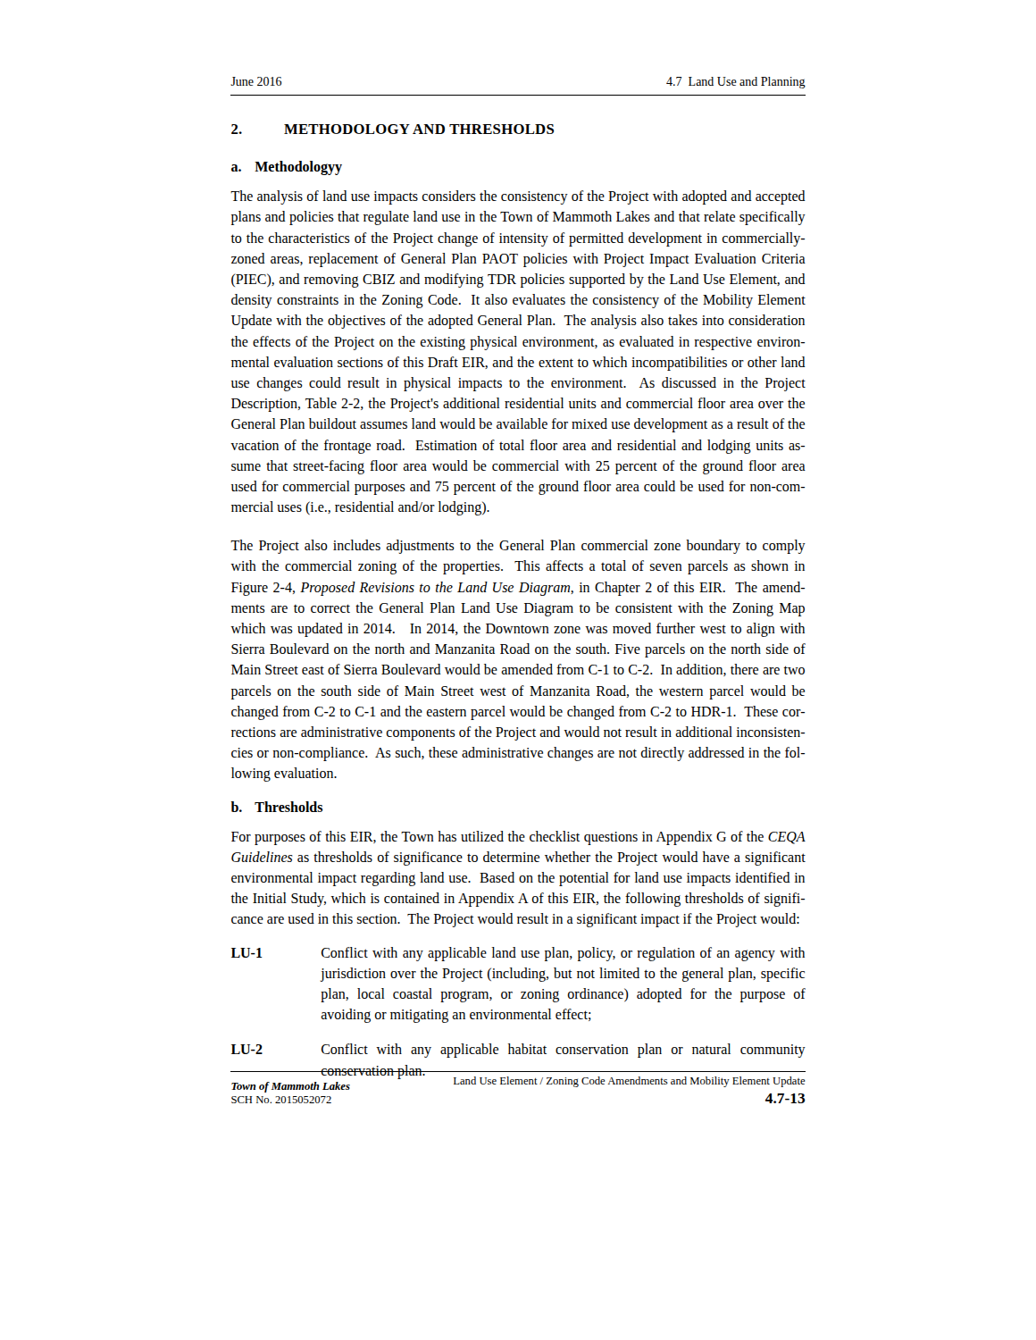June 2016
4.7 Land Use and Planning
2. METHODOLOGY AND THRESHOLDS
a. Methodologyy
The analysis of land use impacts considers the consistency of the Project with adopted and accepted plans and policies that regulate land use in the Town of Mammoth Lakes and that relate specifically to the characteristics of the Project change of intensity of permitted development in commercially-zoned areas, replacement of General Plan PAOT policies with Project Impact Evaluation Criteria (PIEC), and removing CBIZ and modifying TDR policies supported by the Land Use Element, and density constraints in the Zoning Code. It also evaluates the consistency of the Mobility Element Update with the objectives of the adopted General Plan. The analysis also takes into consideration the effects of the Project on the existing physical environment, as evaluated in respective environmental evaluation sections of this Draft EIR, and the extent to which incompatibilities or other land use changes could result in physical impacts to the environment. As discussed in the Project Description, Table 2-2, the Project's additional residential units and commercial floor area over the General Plan buildout assumes land would be available for mixed use development as a result of the vacation of the frontage road. Estimation of total floor area and residential and lodging units assume that street-facing floor area would be commercial with 25 percent of the ground floor area used for commercial purposes and 75 percent of the ground floor area could be used for non-commercial uses (i.e., residential and/or lodging).
The Project also includes adjustments to the General Plan commercial zone boundary to comply with the commercial zoning of the properties. This affects a total of seven parcels as shown in Figure 2-4, Proposed Revisions to the Land Use Diagram, in Chapter 2 of this EIR. The amendments are to correct the General Plan Land Use Diagram to be consistent with the Zoning Map which was updated in 2014. In 2014, the Downtown zone was moved further west to align with Sierra Boulevard on the north and Manzanita Road on the south. Five parcels on the north side of Main Street east of Sierra Boulevard would be amended from C-1 to C-2. In addition, there are two parcels on the south side of Main Street west of Manzanita Road, the western parcel would be changed from C-2 to C-1 and the eastern parcel would be changed from C-2 to HDR-1. These corrections are administrative components of the Project and would not result in additional inconsistencies or non-compliance. As such, these administrative changes are not directly addressed in the following evaluation.
b. Thresholds
For purposes of this EIR, the Town has utilized the checklist questions in Appendix G of the CEQA Guidelines as thresholds of significance to determine whether the Project would have a significant environmental impact regarding land use. Based on the potential for land use impacts identified in the Initial Study, which is contained in Appendix A of this EIR, the following thresholds of significance are used in this section. The Project would result in a significant impact if the Project would:
LU-1
Conflict with any applicable land use plan, policy, or regulation of an agency with jurisdiction over the Project (including, but not limited to the general plan, specific plan, local coastal program, or zoning ordinance) adopted for the purpose of avoiding or mitigating an environmental effect;
LU-2
Conflict with any applicable habitat conservation plan or natural community conservation plan.
Town of Mammoth Lakes
SCH No. 2015052072
Land Use Element / Zoning Code Amendments and Mobility Element Update
4.7-13